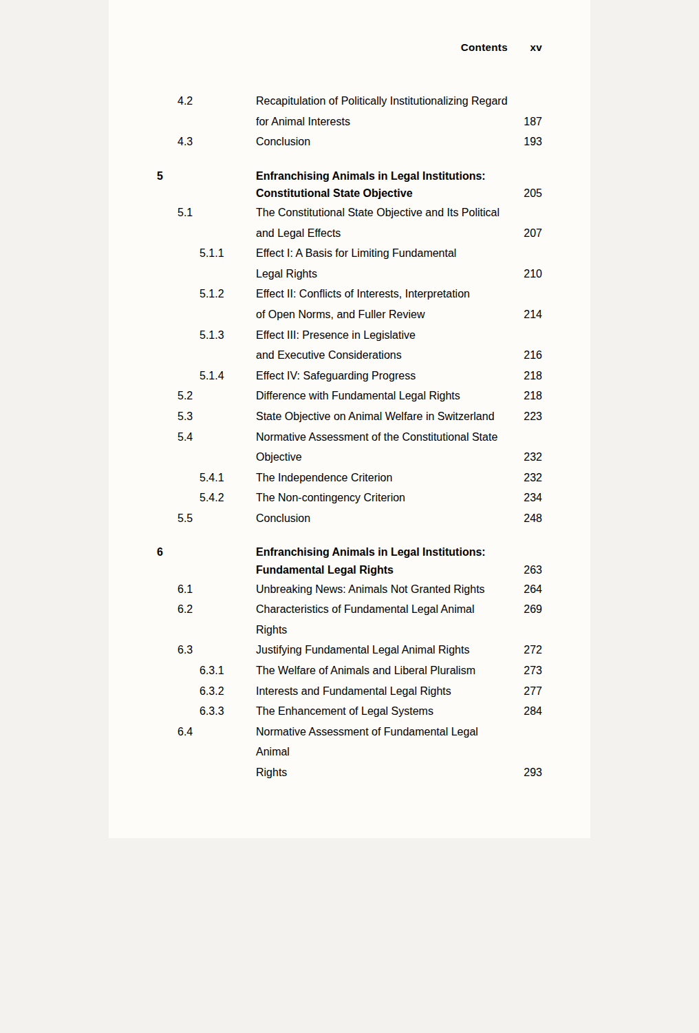Contents xv
| 4.2 | Recapitulation of Politically Institutionalizing Regard for Animal Interests | 187 |
| 4.3 | Conclusion | 193 |
| 5 | Enfranchising Animals in Legal Institutions: Constitutional State Objective | 205 |
| 5.1 | The Constitutional State Objective and Its Political and Legal Effects | 207 |
| 5.1.1 | Effect I: A Basis for Limiting Fundamental Legal Rights | 210 |
| 5.1.2 | Effect II: Conflicts of Interests, Interpretation of Open Norms, and Fuller Review | 214 |
| 5.1.3 | Effect III: Presence in Legislative and Executive Considerations | 216 |
| 5.1.4 | Effect IV: Safeguarding Progress | 218 |
| 5.2 | Difference with Fundamental Legal Rights | 218 |
| 5.3 | State Objective on Animal Welfare in Switzerland | 223 |
| 5.4 | Normative Assessment of the Constitutional State Objective | 232 |
| 5.4.1 | The Independence Criterion | 232 |
| 5.4.2 | The Non-contingency Criterion | 234 |
| 5.5 | Conclusion | 248 |
| 6 | Enfranchising Animals in Legal Institutions: Fundamental Legal Rights | 263 |
| 6.1 | Unbreaking News: Animals Not Granted Rights | 264 |
| 6.2 | Characteristics of Fundamental Legal Animal Rights | 269 |
| 6.3 | Justifying Fundamental Legal Animal Rights | 272 |
| 6.3.1 | The Welfare of Animals and Liberal Pluralism | 273 |
| 6.3.2 | Interests and Fundamental Legal Rights | 277 |
| 6.3.3 | The Enhancement of Legal Systems | 284 |
| 6.4 | Normative Assessment of Fundamental Legal Animal Rights | 293 |